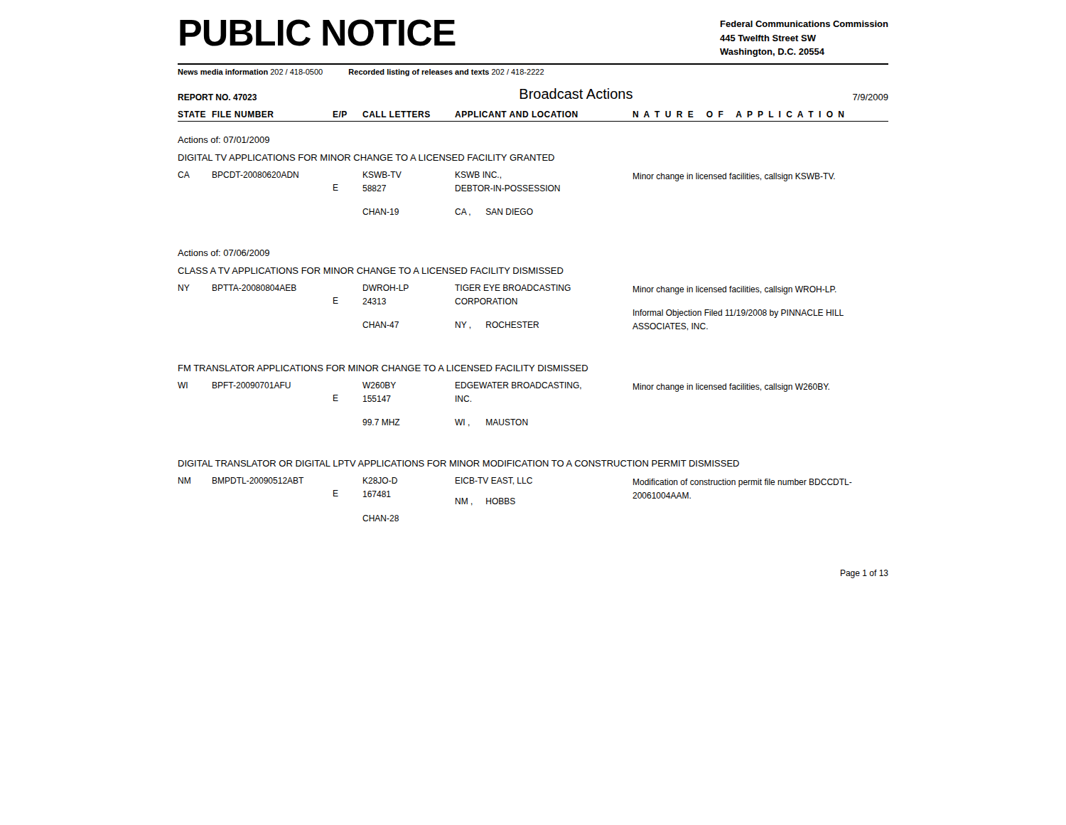PUBLIC NOTICE
Federal Communications Commission
445 Twelfth Street SW
Washington, D.C. 20554
News media information 202 / 418-0500 Recorded listing of releases and texts 202 / 418-2222
REPORT NO. 47023
Broadcast Actions
7/9/2009
STATE
FILE NUMBER
E/P
CALL LETTERS
APPLICANT AND LOCATION
N A T U R E O F A P P L I C A T I O N
Actions of: 07/01/2009
DIGITAL TV APPLICATIONS FOR MINOR CHANGE TO A LICENSED FACILITY GRANTED
CA
BPCDT-20080620ADN
E
KSWB-TV
58827 CHAN-19
KSWB INC.,
DEBTOR-IN-POSSESSION CA , SAN DIEGO
Minor change in licensed facilities, callsign KSWB-TV.
Actions of: 07/06/2009
CLASS A TV APPLICATIONS FOR MINOR CHANGE TO A LICENSED FACILITY DISMISSED
NY
BPTTA-20080804AEB
E
DWROH-LP
24313 CHAN-47
TIGER EYE BROADCASTING
CORPORATION NY , ROCHESTER
Minor change in licensed facilities, callsign WROH-LP.
Informal Objection Filed 11/19/2008 by PINNACLE HILL ASSOCIATES, INC.
FM TRANSLATOR APPLICATIONS FOR MINOR CHANGE TO A LICENSED FACILITY DISMISSED
WI
BPFT-20090701AFU
E
W260BY
155147 99.7 MHZ
EDGEWATER BROADCASTING,
INC. WI , MAUSTON
Minor change in licensed facilities, callsign W260BY.
DIGITAL TRANSLATOR OR DIGITAL LPTV APPLICATIONS FOR MINOR MODIFICATION TO A CONSTRUCTION PERMIT DISMISSED
NM
BMPDTL-20090512ABT
E
K28JO-D
167481 CHAN-28
EICB-TV EAST, LLC NM , HOBBS
Modification of construction permit file number BDCCDTL-20061004AAM.
Page 1 of 13